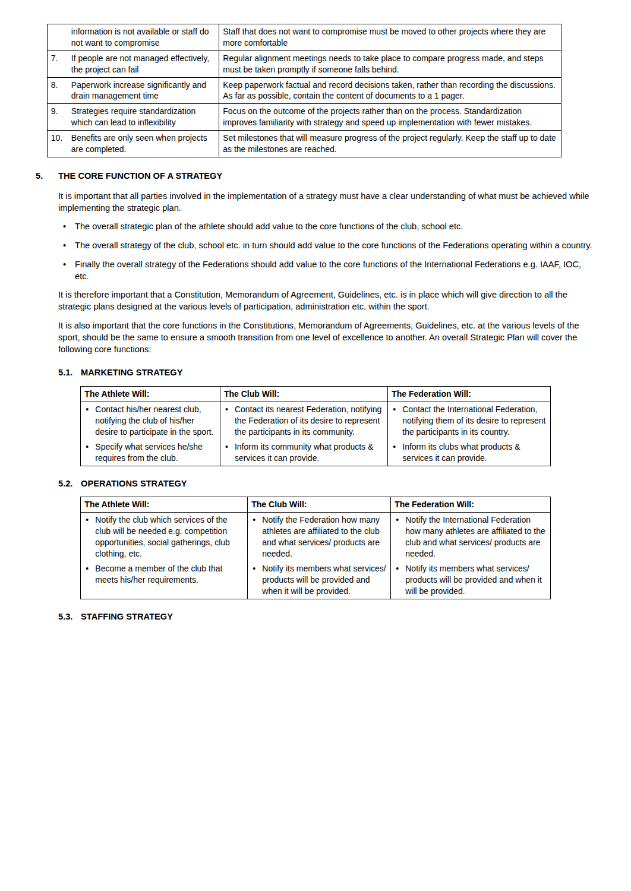| | information is not available or staff do not want to compromise | Staff that does not want to compromise must be moved to other projects where they are more comfortable |
| 7. | If people are not managed effectively, the project can fail | Regular alignment meetings needs to take place to compare progress made, and steps must be taken promptly if someone falls behind. |
| 8. | Paperwork increase significantly and drain management time | Keep paperwork factual and record decisions taken, rather than recording the discussions. As far as possible, contain the content of documents to a 1 pager. |
| 9. | Strategies require standardization which can lead to inflexibility | Focus on the outcome of the projects rather than on the process. Standardization improves familiarity with strategy and speed up implementation with fewer mistakes. |
| 10. | Benefits are only seen when projects are completed. | Set milestones that will measure progress of the project regularly. Keep the staff up to date as the milestones are reached. |
5. THE CORE FUNCTION OF A STRATEGY
It is important that all parties involved in the implementation of a strategy must have a clear understanding of what must be achieved while implementing the strategic plan.
The overall strategic plan of the athlete should add value to the core functions of the club, school etc.
The overall strategy of the club, school etc. in turn should add value to the core functions of the Federations operating within a country.
Finally the overall strategy of the Federations should add value to the core functions of the International Federations e.g. IAAF, IOC, etc.
It is therefore important that a Constitution, Memorandum of Agreement, Guidelines, etc. is in place which will give direction to all the strategic plans designed at the various levels of participation, administration etc. within the sport.
It is also important that the core functions in the Constitutions, Memorandum of Agreements, Guidelines, etc. at the various levels of the sport, should be the same to ensure a smooth transition from one level of excellence to another. An overall Strategic Plan will cover the following core functions:
5.1. MARKETING STRATEGY
| The Athlete Will: | The Club Will: | The Federation Will: |
| --- | --- | --- |
| Contact his/her nearest club, notifying the club of his/her desire to participate in the sport. Specify what services he/she requires from the club. | Contact its nearest Federation, notifying the Federation of its desire to represent the participants in its community. Inform its community what products & services it can provide. | Contact the International Federation, notifying them of its desire to represent the participants in its country. Inform its clubs what products & services it can provide. |
5.2. OPERATIONS STRATEGY
| The Athlete Will: | The Club Will: | The Federation Will: |
| --- | --- | --- |
| Notify the club which services of the club will be needed e.g. competition opportunities, social gatherings, club clothing, etc. Become a member of the club that meets his/her requirements. | Notify the Federation how many athletes are affiliated to the club and what services/ products are needed. Notify its members what services/ products will be provided and when it will be provided. | Notify the International Federation how many athletes are affiliated to the club and what services/ products are needed. Notify its members what services/ products will be provided and when it will be provided. |
5.3. STAFFING STRATEGY